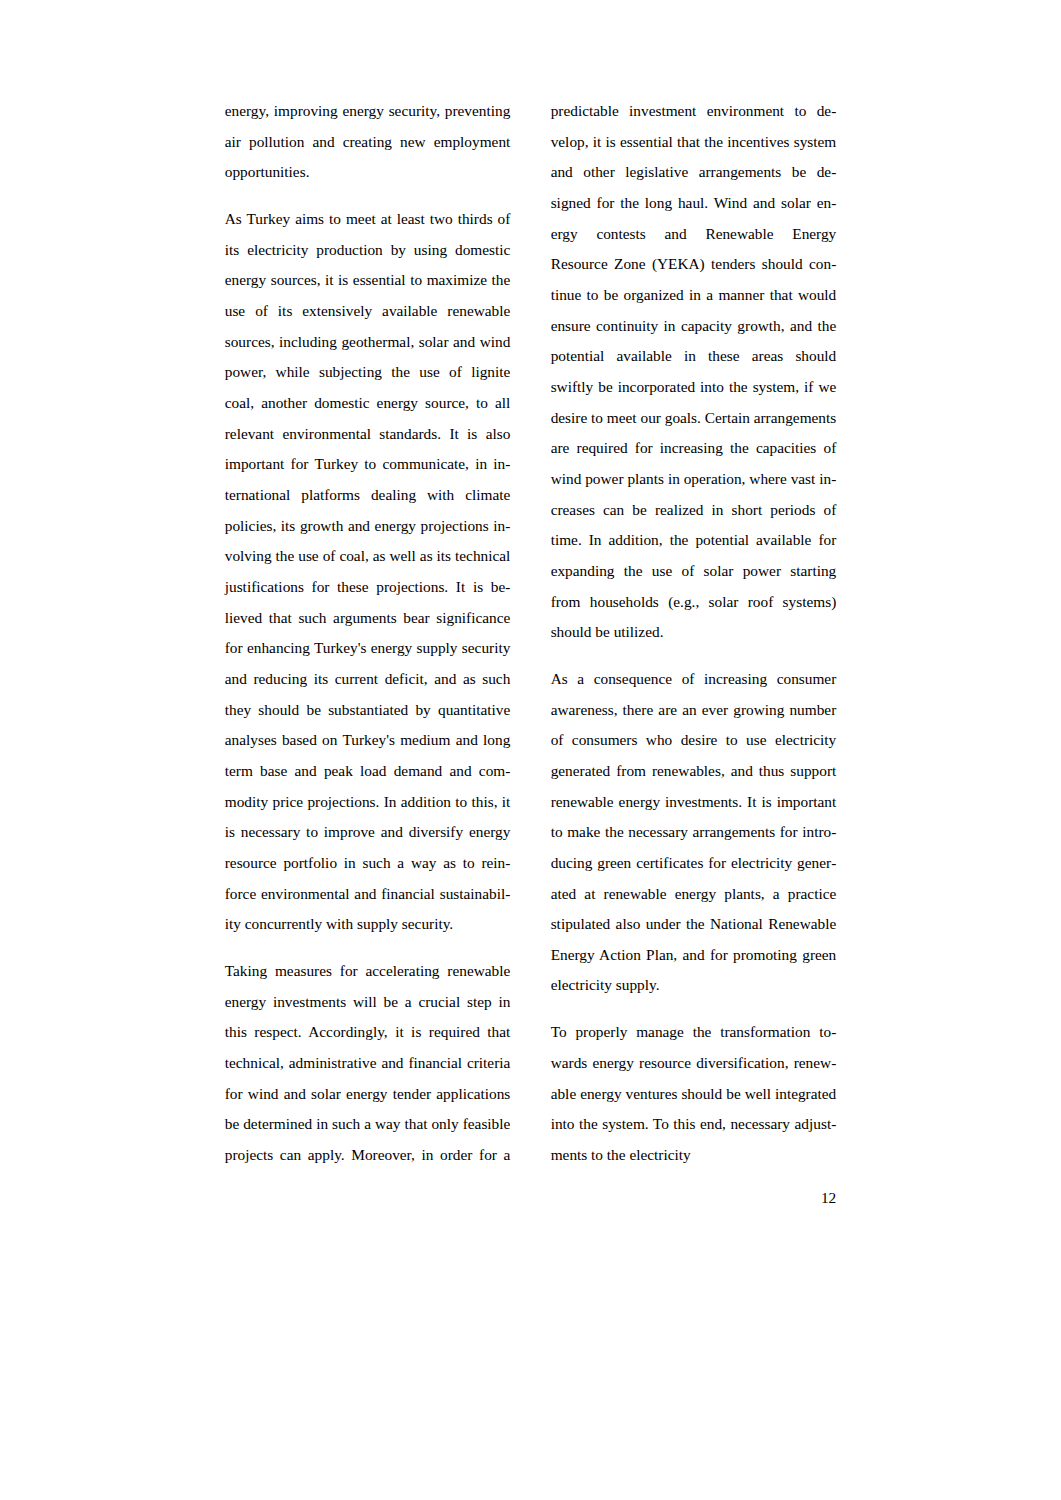energy, improving energy security, preventing air pollution and creating new employment opportunities.
As Turkey aims to meet at least two thirds of its electricity production by using domestic energy sources, it is essential to maximize the use of its extensively available renewable sources, including geothermal, solar and wind power, while subjecting the use of lignite coal, another domestic energy source, to all relevant environmental standards. It is also important for Turkey to communicate, in international platforms dealing with climate policies, its growth and energy projections involving the use of coal, as well as its technical justifications for these projections. It is believed that such arguments bear significance for enhancing Turkey's energy supply security and reducing its current deficit, and as such they should be substantiated by quantitative analyses based on Turkey's medium and long term base and peak load demand and commodity price projections. In addition to this, it is necessary to improve and diversify energy resource portfolio in such a way as to reinforce environmental and financial sustainability concurrently with supply security.
Taking measures for accelerating renewable energy investments will be a crucial step in this respect. Accordingly, it is required that technical, administrative and financial criteria for wind and solar energy tender applications be determined in such a way that only feasible projects can apply. Moreover, in order for a predictable investment environment to develop, it is essential that the incentives system and other legislative arrangements be designed for the long haul. Wind and solar energy contests and Renewable Energy Resource Zone (YEKA) tenders should continue to be organized in a manner that would ensure continuity in capacity growth, and the potential available in these areas should swiftly be incorporated into the system, if we desire to meet our goals. Certain arrangements are required for increasing the capacities of wind power plants in operation, where vast increases can be realized in short periods of time. In addition, the potential available for expanding the use of solar power starting from households (e.g., solar roof systems) should be utilized.
As a consequence of increasing consumer awareness, there are an ever growing number of consumers who desire to use electricity generated from renewables, and thus support renewable energy investments. It is important to make the necessary arrangements for introducing green certificates for electricity generated at renewable energy plants, a practice stipulated also under the National Renewable Energy Action Plan, and for promoting green electricity supply.
To properly manage the transformation towards energy resource diversification, renewable energy ventures should be well integrated into the system. To this end, necessary adjustments to the electricity
12